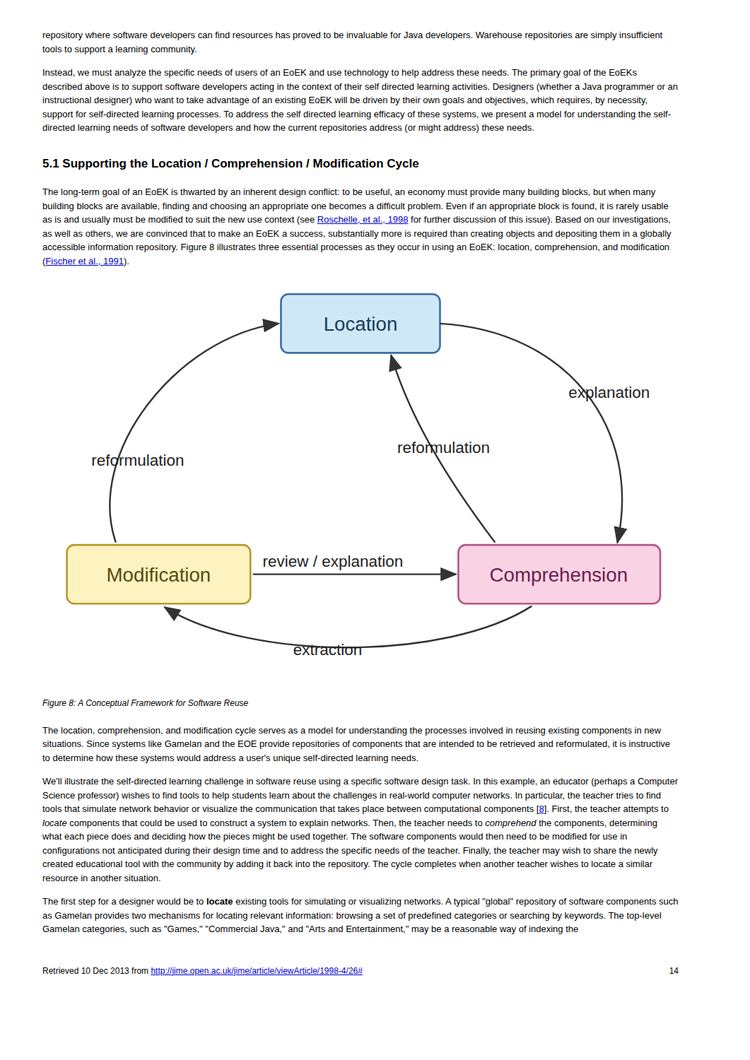repository where software developers can find resources has proved to be invaluable for Java developers. Warehouse repositories are simply insufficient tools to support a learning community.
Instead, we must analyze the specific needs of users of an EoEK and use technology to help address these needs. The primary goal of the EoEKs described above is to support software developers acting in the context of their self directed learning activities. Designers (whether a Java programmer or an instructional designer) who want to take advantage of an existing EoEK will be driven by their own goals and objectives, which requires, by necessity, support for self-directed learning processes. To address the self directed learning efficacy of these systems, we present a model for understanding the self-directed learning needs of software developers and how the current repositories address (or might address) these needs.
5.1 Supporting the Location / Comprehension / Modification Cycle
The long-term goal of an EoEK is thwarted by an inherent design conflict: to be useful, an economy must provide many building blocks, but when many building blocks are available, finding and choosing an appropriate one becomes a difficult problem. Even if an appropriate block is found, it is rarely usable as is and usually must be modified to suit the new use context (see Roschelle, et al., 1998 for further discussion of this issue). Based on our investigations, as well as others, we are convinced that to make an EoEK a success, substantially more is required than creating objects and depositing them in a globally accessible information repository. Figure 8 illustrates three essential processes as they occur in using an EoEK: location, comprehension, and modification (Fischer et al., 1991).
Location Modification Comprehension explanation reformulation reformulation review / explanation extraction
Figure 8: A Conceptual Framework for Software Reuse
The location, comprehension, and modification cycle serves as a model for understanding the processes involved in reusing existing components in new situations. Since systems like Gamelan and the EOE provide repositories of components that are intended to be retrieved and reformulated, it is instructive to determine how these systems would address a user's unique self-directed learning needs.
We'll illustrate the self-directed learning challenge in software reuse using a specific software design task. In this example, an educator (perhaps a Computer Science professor) wishes to find tools to help students learn about the challenges in real-world computer networks. In particular, the teacher tries to find tools that simulate network behavior or visualize the communication that takes place between computational components [8]. First, the teacher attempts to locate components that could be used to construct a system to explain networks. Then, the teacher needs to comprehend the components, determining what each piece does and deciding how the pieces might be used together. The software components would then need to be modified for use in configurations not anticipated during their design time and to address the specific needs of the teacher. Finally, the teacher may wish to share the newly created educational tool with the community by adding it back into the repository. The cycle completes when another teacher wishes to locate a similar resource in another situation.
The first step for a designer would be to locate existing tools for simulating or visualizing networks. A typical "global" repository of software components such as Gamelan provides two mechanisms for locating relevant information: browsing a set of predefined categories or searching by keywords. The top-level Gamelan categories, such as "Games," "Commercial Java," and "Arts and Entertainment," may be a reasonable way of indexing the
Retrieved 10 Dec 2013 from http://jime.open.ac.uk/jime/article/viewArticle/1998-4/26# 14